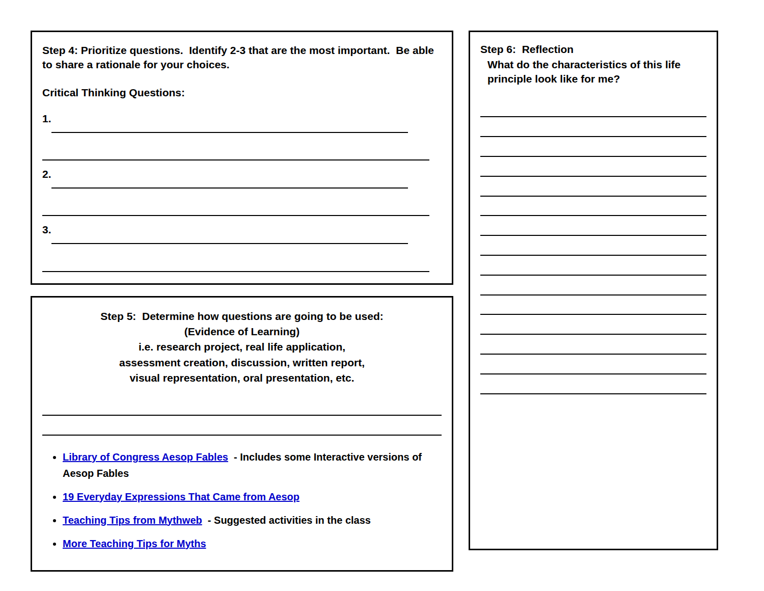Step 4: Prioritize questions. Identify 2-3 that are the most important. Be able to share a rationale for your choices.
Critical Thinking Questions:
1.
2.
3.
Step 5: Determine how questions are going to be used:
(Evidence of Learning)
i.e. research project, real life application,
assessment creation, discussion, written report,
visual representation, oral presentation, etc.
Library of Congress Aesop Fables - Includes some Interactive versions of Aesop Fables
19 Everyday Expressions That Came from Aesop
Teaching Tips from Mythweb - Suggested activities in the class
More Teaching Tips for Myths
Step 6: Reflection
What do the characteristics of this life principle look like for me?